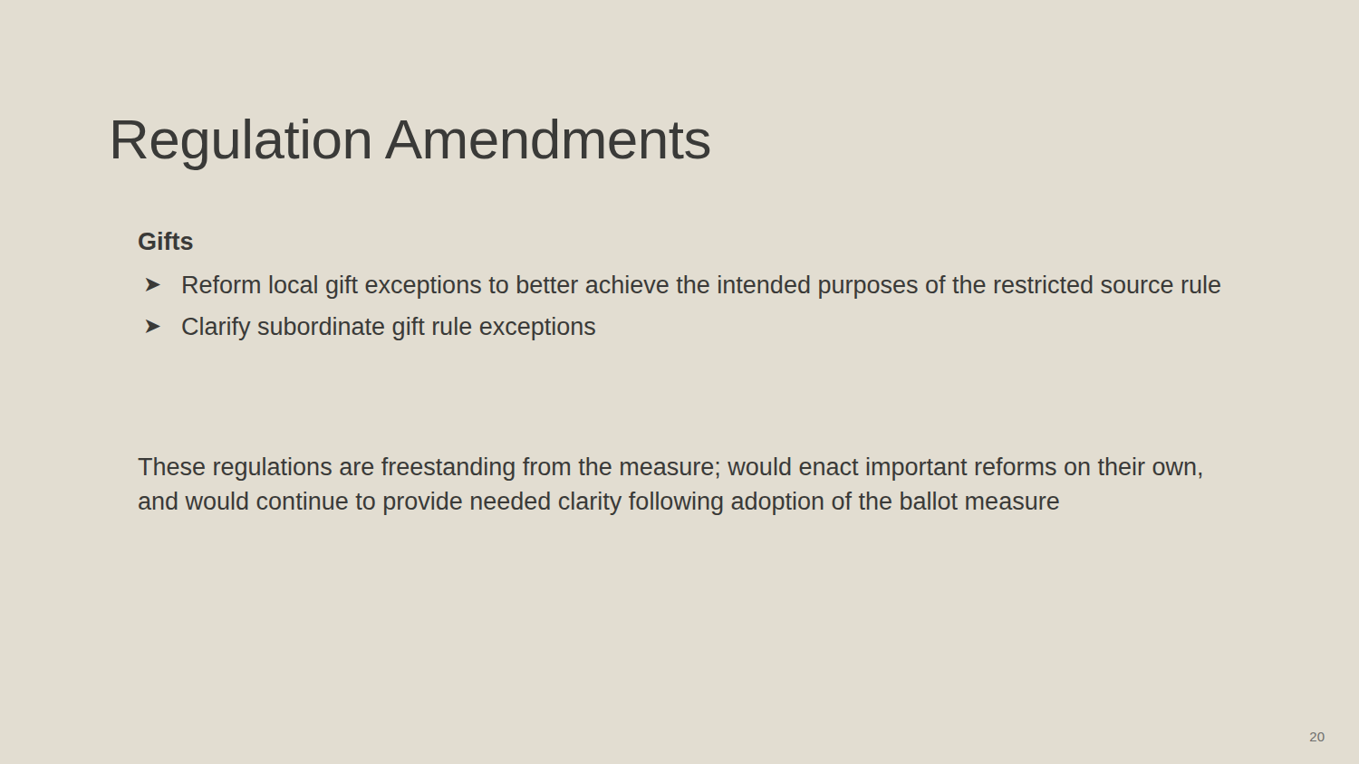Regulation Amendments
Gifts
Reform local gift exceptions to better achieve the intended purposes of the restricted source rule
Clarify subordinate gift rule exceptions
These regulations are freestanding from the measure; would enact important reforms on their own, and would continue to provide needed clarity following adoption of the ballot measure
20